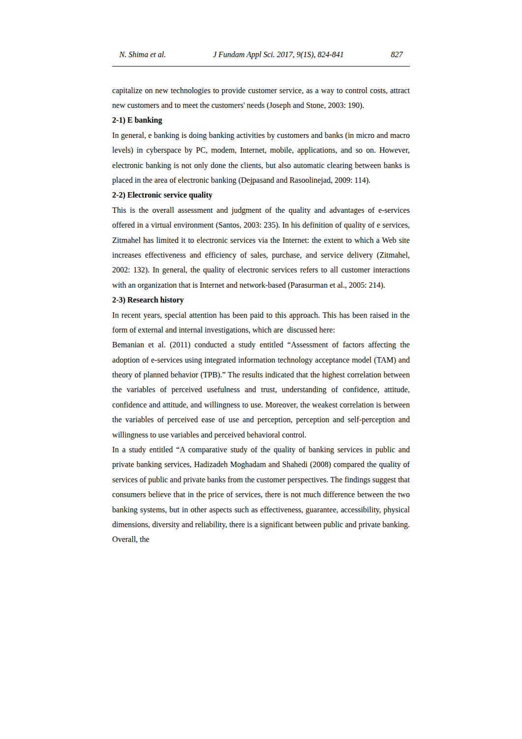N. Shima et al. J Fundam Appl Sci. 2017, 9(1S), 824-841 827
capitalize on new technologies to provide customer service, as a way to control costs, attract new customers and to meet the customers' needs (Joseph and Stone, 2003: 190).
2-1) E banking
In general, e banking is doing banking activities by customers and banks (in micro and macro levels) in cyberspace by PC, modem, Internet, mobile, applications, and so on. However, electronic banking is not only done the clients, but also automatic clearing between banks is placed in the area of electronic banking (Dejpasand and Rasoolinejad, 2009: 114).
2-2) Electronic service quality
This is the overall assessment and judgment of the quality and advantages of e-services offered in a virtual environment (Santos, 2003: 235). In his definition of quality of e services, Zitmahel has limited it to electronic services via the Internet: the extent to which a Web site increases effectiveness and efficiency of sales, purchase, and service delivery (Zitmahel, 2002: 132). In general, the quality of electronic services refers to all customer interactions with an organization that is Internet and network-based (Parasurman et al., 2005: 214).
2-3) Research history
In recent years, special attention has been paid to this approach. This has been raised in the form of external and internal investigations, which are discussed here:
Bemanian et al. (2011) conducted a study entitled “Assessment of factors affecting the adoption of e-services using integrated information technology acceptance model (TAM) and theory of planned behavior (TPB).” The results indicated that the highest correlation between the variables of perceived usefulness and trust, understanding of confidence, attitude, confidence and attitude, and willingness to use. Moreover, the weakest correlation is between the variables of perceived ease of use and perception, perception and self-perception and willingness to use variables and perceived behavioral control.
In a study entitled “A comparative study of the quality of banking services in public and private banking services, Hadizadeh Moghadam and Shahedi (2008) compared the quality of services of public and private banks from the customer perspectives. The findings suggest that consumers believe that in the price of services, there is not much difference between the two banking systems, but in other aspects such as effectiveness, guarantee, accessibility, physical dimensions, diversity and reliability, there is a significant between public and private banking. Overall, the